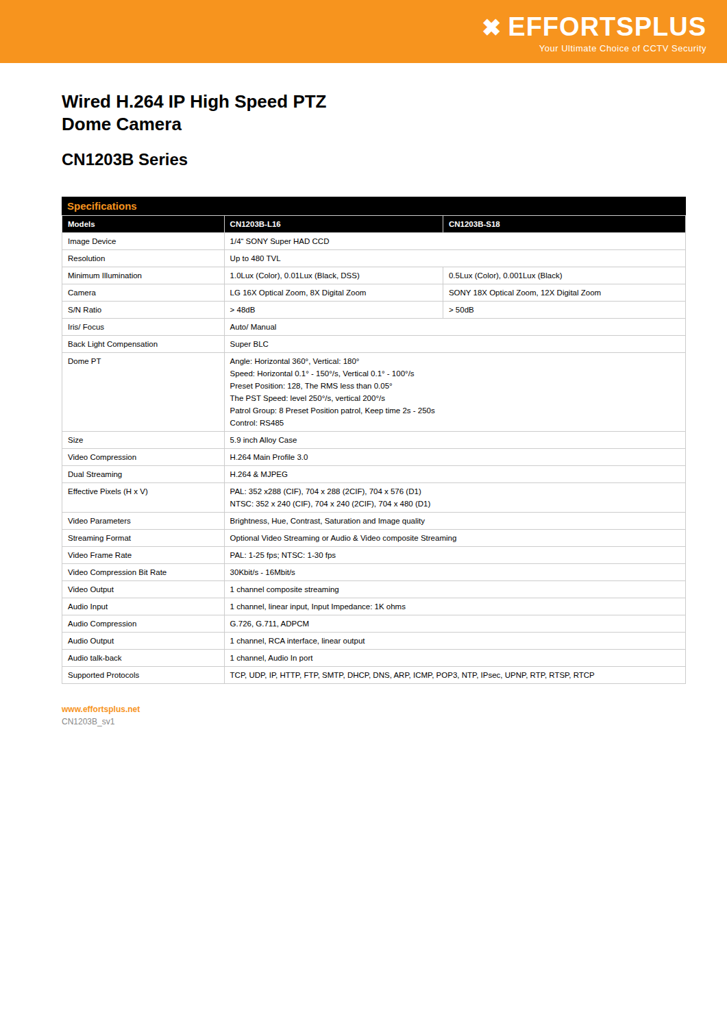✖ EFFORTSPLUS
Your Ultimate Choice of CCTV Security
Wired H.264 IP High Speed PTZ
Dome Camera
CN1203B Series
Specifications
| Models | CN1203B-L16 | CN1203B-S18 |
| --- | --- | --- |
| Image Device | 1/4“ SONY Super HAD CCD |
| Resolution | Up to 480 TVL |
| Minimum Illumination | 1.0Lux (Color), 0.01Lux (Black, DSS) | 0.5Lux (Color), 0.001Lux (Black) |
| Camera | LG 16X Optical Zoom, 8X Digital Zoom | SONY 18X Optical Zoom, 12X Digital Zoom |
| S/N Ratio | > 48dB | > 50dB |
| Iris/ Focus | Auto/ Manual |
| Back Light Compensation | Super BLC |
| Dome PT | Angle: Horizontal 360°, Vertical: 180° Speed: Horizontal 0.1° - 150°/s, Vertical 0.1° - 100°/s Preset Position: 128, The RMS less than 0.05° The PST Speed: level 250°/s, vertical 200°/s Patrol Group: 8 Preset Position patrol, Keep time 2s - 250s Control: RS485 |
| Size | 5.9 inch Alloy Case |
| Video Compression | H.264 Main Profile 3.0 |
| Dual Streaming | H.264 & MJPEG |
| Effective Pixels (H x V) | PAL: 352 x288 (CIF), 704 x 288 (2CIF), 704 x 576 (D1) NTSC: 352 x 240 (CIF), 704 x 240 (2CIF), 704 x 480 (D1) |
| Video Parameters | Brightness, Hue, Contrast, Saturation and Image quality |
| Streaming Format | Optional Video Streaming or Audio & Video composite Streaming |
| Video Frame Rate | PAL: 1-25 fps; NTSC: 1-30 fps |
| Video Compression Bit Rate | 30Kbit/s - 16Mbit/s |
| Video Output | 1 channel composite streaming |
| Audio Input | 1 channel, linear input, Input Impedance: 1K ohms |
| Audio Compression | G.726, G.711, ADPCM |
| Audio Output | 1 channel, RCA interface, linear output |
| Audio talk-back | 1 channel, Audio In port |
| Supported Protocols | TCP, UDP, IP, HTTP, FTP, SMTP, DHCP, DNS, ARP, ICMP, POP3, NTP, IPsec, UPNP, RTP, RTSP, RTCP |
www.effortsplus.net
CN1203B_sv1